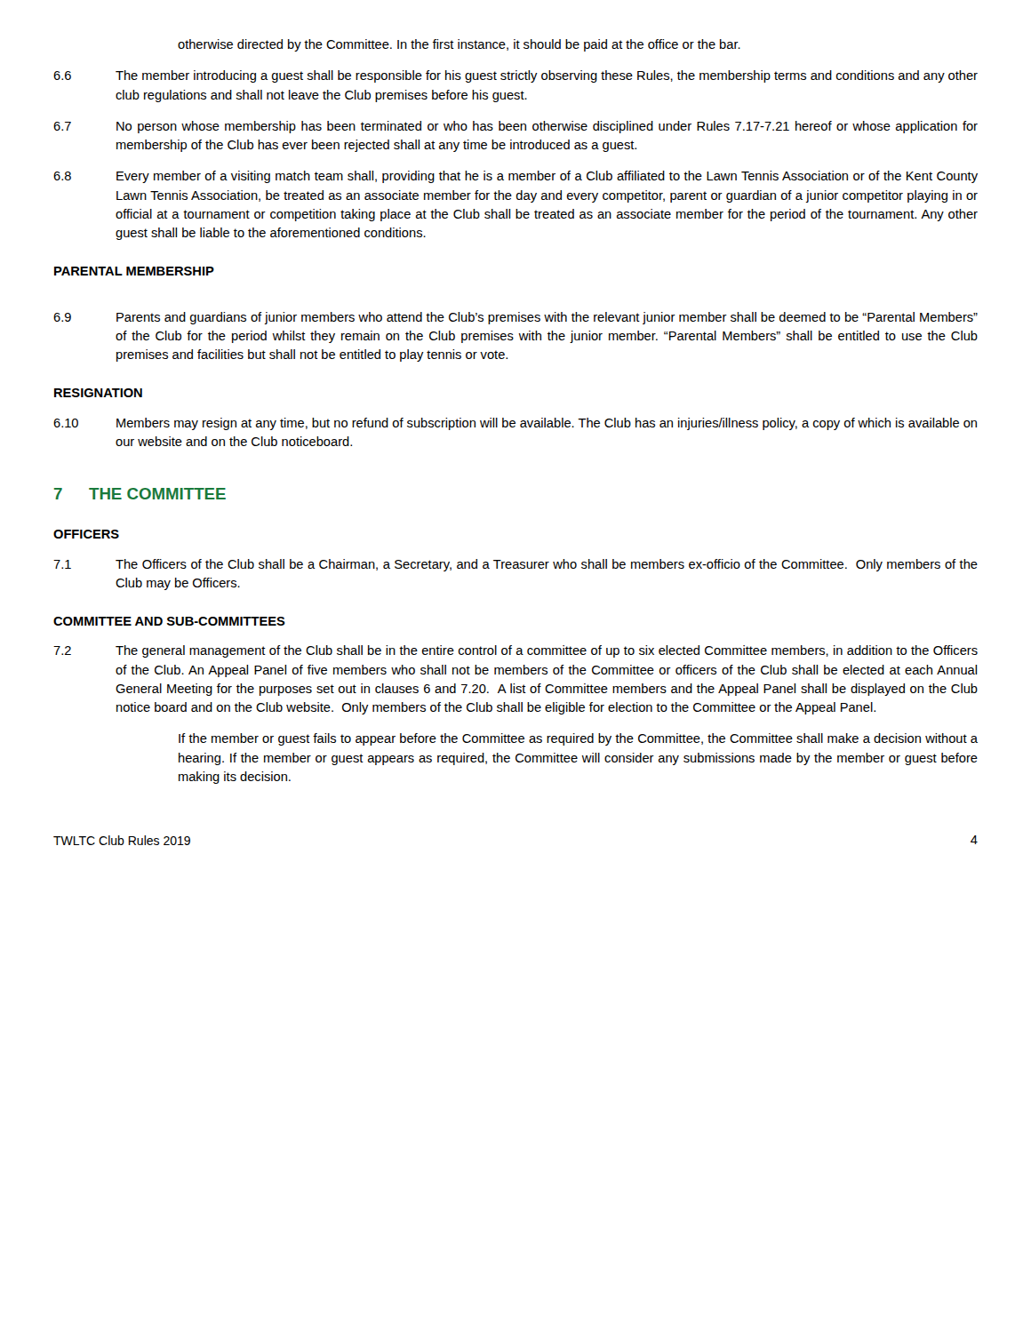otherwise directed by the Committee. In the first instance, it should be paid at the office or the bar.
6.6
The member introducing a guest shall be responsible for his guest strictly observing these Rules, the membership terms and conditions and any other club regulations and shall not leave the Club premises before his guest.
6.7
No person whose membership has been terminated or who has been otherwise disciplined under Rules 7.17-7.21 hereof or whose application for membership of the Club has ever been rejected shall at any time be introduced as a guest.
6.8
Every member of a visiting match team shall, providing that he is a member of a Club affiliated to the Lawn Tennis Association or of the Kent County Lawn Tennis Association, be treated as an associate member for the day and every competitor, parent or guardian of a junior competitor playing in or official at a tournament or competition taking place at the Club shall be treated as an associate member for the period of the tournament. Any other guest shall be liable to the aforementioned conditions.
Parental Membership
6.9
Parents and guardians of junior members who attend the Club’s premises with the relevant junior member shall be deemed to be “Parental Members” of the Club for the period whilst they remain on the Club premises with the junior member. “Parental Members” shall be entitled to use the Club premises and facilities but shall not be entitled to play tennis or vote.
Resignation
6.10
Members may resign at any time, but no refund of subscription will be available. The Club has an injuries/illness policy, a copy of which is available on our website and on the Club noticeboard.
7 THE COMMITTEE
Officers
7.1
The Officers of the Club shall be a Chairman, a Secretary, and a Treasurer who shall be members ex-officio of the Committee. Only members of the Club may be Officers.
Committee and Sub-Committees
7.2
The general management of the Club shall be in the entire control of a committee of up to six elected Committee members, in addition to the Officers of the Club. An Appeal Panel of five members who shall not be members of the Committee or officers of the Club shall be elected at each Annual General Meeting for the purposes set out in clauses 6 and 7.20. A list of Committee members and the Appeal Panel shall be displayed on the Club notice board and on the Club website. Only members of the Club shall be eligible for election to the Committee or the Appeal Panel.
If the member or guest fails to appear before the Committee as required by the Committee, the Committee shall make a decision without a hearing. If the member or guest appears as required, the Committee will consider any submissions made by the member or guest before making its decision.
TWLTC Club Rules 2019
4